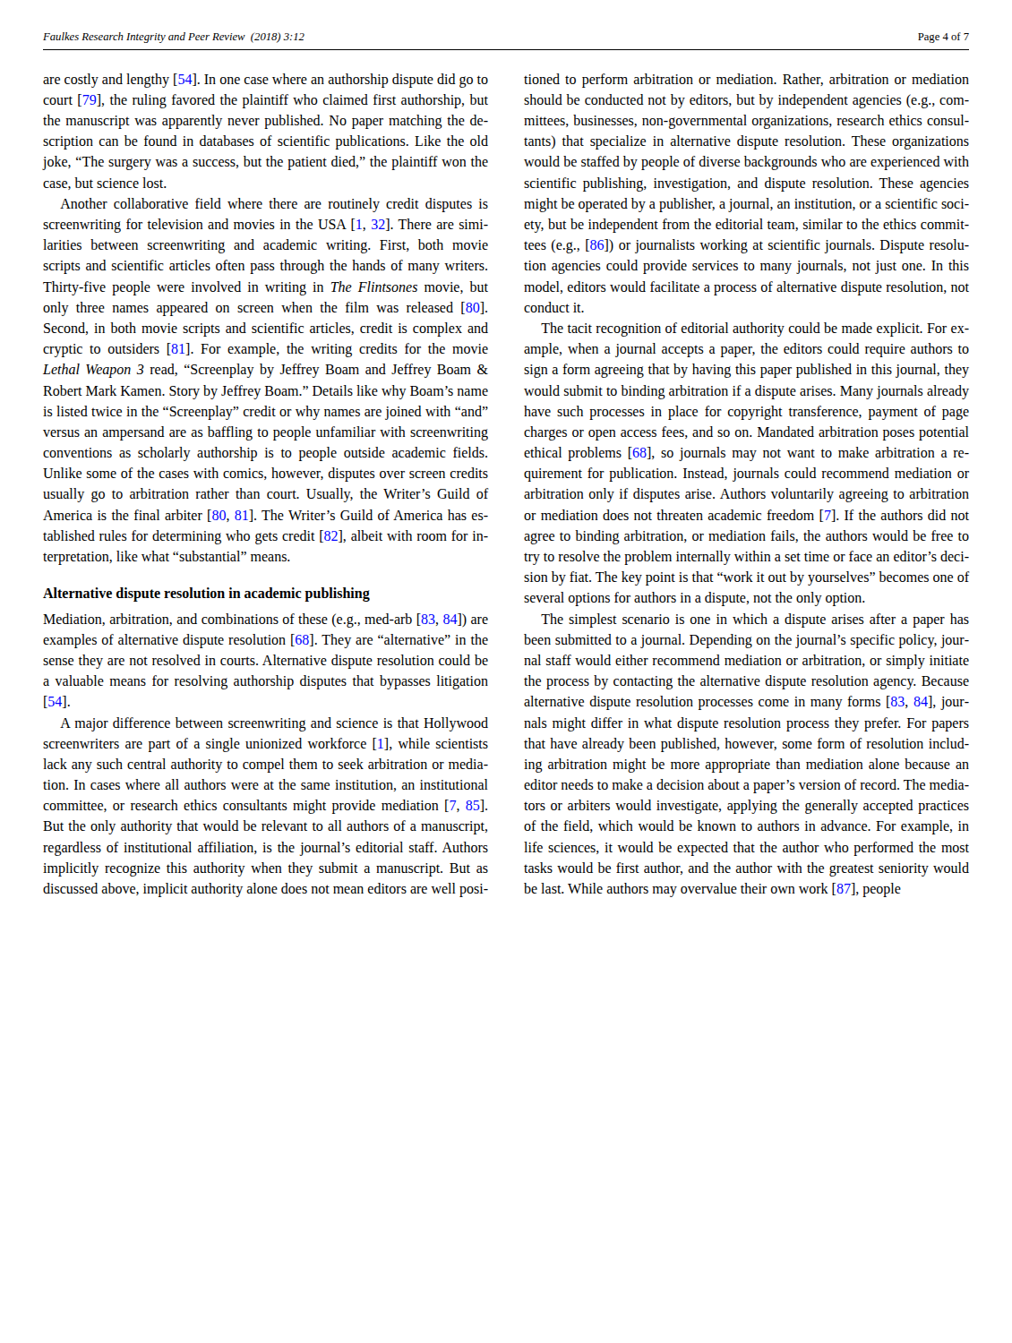Faulkes Research Integrity and Peer Review (2018) 3:12
Page 4 of 7
are costly and lengthy [54]. In one case where an authorship dispute did go to court [79], the ruling favored the plaintiff who claimed first authorship, but the manuscript was apparently never published. No paper matching the description can be found in databases of scientific publications. Like the old joke, “The surgery was a success, but the patient died,” the plaintiff won the case, but science lost.
Another collaborative field where there are routinely credit disputes is screenwriting for television and movies in the USA [1, 32]. There are similarities between screenwriting and academic writing. First, both movie scripts and scientific articles often pass through the hands of many writers. Thirty-five people were involved in writing in The Flintsones movie, but only three names appeared on screen when the film was released [80]. Second, in both movie scripts and scientific articles, credit is complex and cryptic to outsiders [81]. For example, the writing credits for the movie Lethal Weapon 3 read, “Screenplay by Jeffrey Boam and Jeffrey Boam & Robert Mark Kamen. Story by Jeffrey Boam.” Details like why Boam’s name is listed twice in the “Screenplay” credit or why names are joined with “and” versus an ampersand are as baffling to people unfamiliar with screenwriting conventions as scholarly authorship is to people outside academic fields. Unlike some of the cases with comics, however, disputes over screen credits usually go to arbitration rather than court. Usually, the Writer’s Guild of America is the final arbiter [80, 81]. The Writer’s Guild of America has established rules for determining who gets credit [82], albeit with room for interpretation, like what “substantial” means.
Alternative dispute resolution in academic publishing
Mediation, arbitration, and combinations of these (e.g., med-arb [83, 84]) are examples of alternative dispute resolution [68]. They are “alternative” in the sense they are not resolved in courts. Alternative dispute resolution could be a valuable means for resolving authorship disputes that bypasses litigation [54].
A major difference between screenwriting and science is that Hollywood screenwriters are part of a single unionized workforce [1], while scientists lack any such central authority to compel them to seek arbitration or mediation. In cases where all authors were at the same institution, an institutional committee, or research ethics consultants might provide mediation [7, 85]. But the only authority that would be relevant to all authors of a manuscript, regardless of institutional affiliation, is the journal’s editorial staff. Authors implicitly recognize this authority when they submit a manuscript. But as discussed above, implicit authority alone does not mean editors are well positioned to perform arbitration or mediation. Rather, arbitration or mediation should be conducted not by editors, but by independent agencies (e.g., committees, businesses, non-governmental organizations, research ethics consultants) that specialize in alternative dispute resolution. These organizations would be staffed by people of diverse backgrounds who are experienced with scientific publishing, investigation, and dispute resolution. These agencies might be operated by a publisher, a journal, an institution, or a scientific society, but be independent from the editorial team, similar to the ethics committees (e.g., [86]) or journalists working at scientific journals. Dispute resolution agencies could provide services to many journals, not just one. In this model, editors would facilitate a process of alternative dispute resolution, not conduct it.
The tacit recognition of editorial authority could be made explicit. For example, when a journal accepts a paper, the editors could require authors to sign a form agreeing that by having this paper published in this journal, they would submit to binding arbitration if a dispute arises. Many journals already have such processes in place for copyright transference, payment of page charges or open access fees, and so on. Mandated arbitration poses potential ethical problems [68], so journals may not want to make arbitration a requirement for publication. Instead, journals could recommend mediation or arbitration only if disputes arise. Authors voluntarily agreeing to arbitration or mediation does not threaten academic freedom [7]. If the authors did not agree to binding arbitration, or mediation fails, the authors would be free to try to resolve the problem internally within a set time or face an editor’s decision by fiat. The key point is that “work it out by yourselves” becomes one of several options for authors in a dispute, not the only option.
The simplest scenario is one in which a dispute arises after a paper has been submitted to a journal. Depending on the journal’s specific policy, journal staff would either recommend mediation or arbitration, or simply initiate the process by contacting the alternative dispute resolution agency. Because alternative dispute resolution processes come in many forms [83, 84], journals might differ in what dispute resolution process they prefer. For papers that have already been published, however, some form of resolution including arbitration might be more appropriate than mediation alone because an editor needs to make a decision about a paper’s version of record. The mediators or arbiters would investigate, applying the generally accepted practices of the field, which would be known to authors in advance. For example, in life sciences, it would be expected that the author who performed the most tasks would be first author, and the author with the greatest seniority would be last. While authors may overvalue their own work [87], people